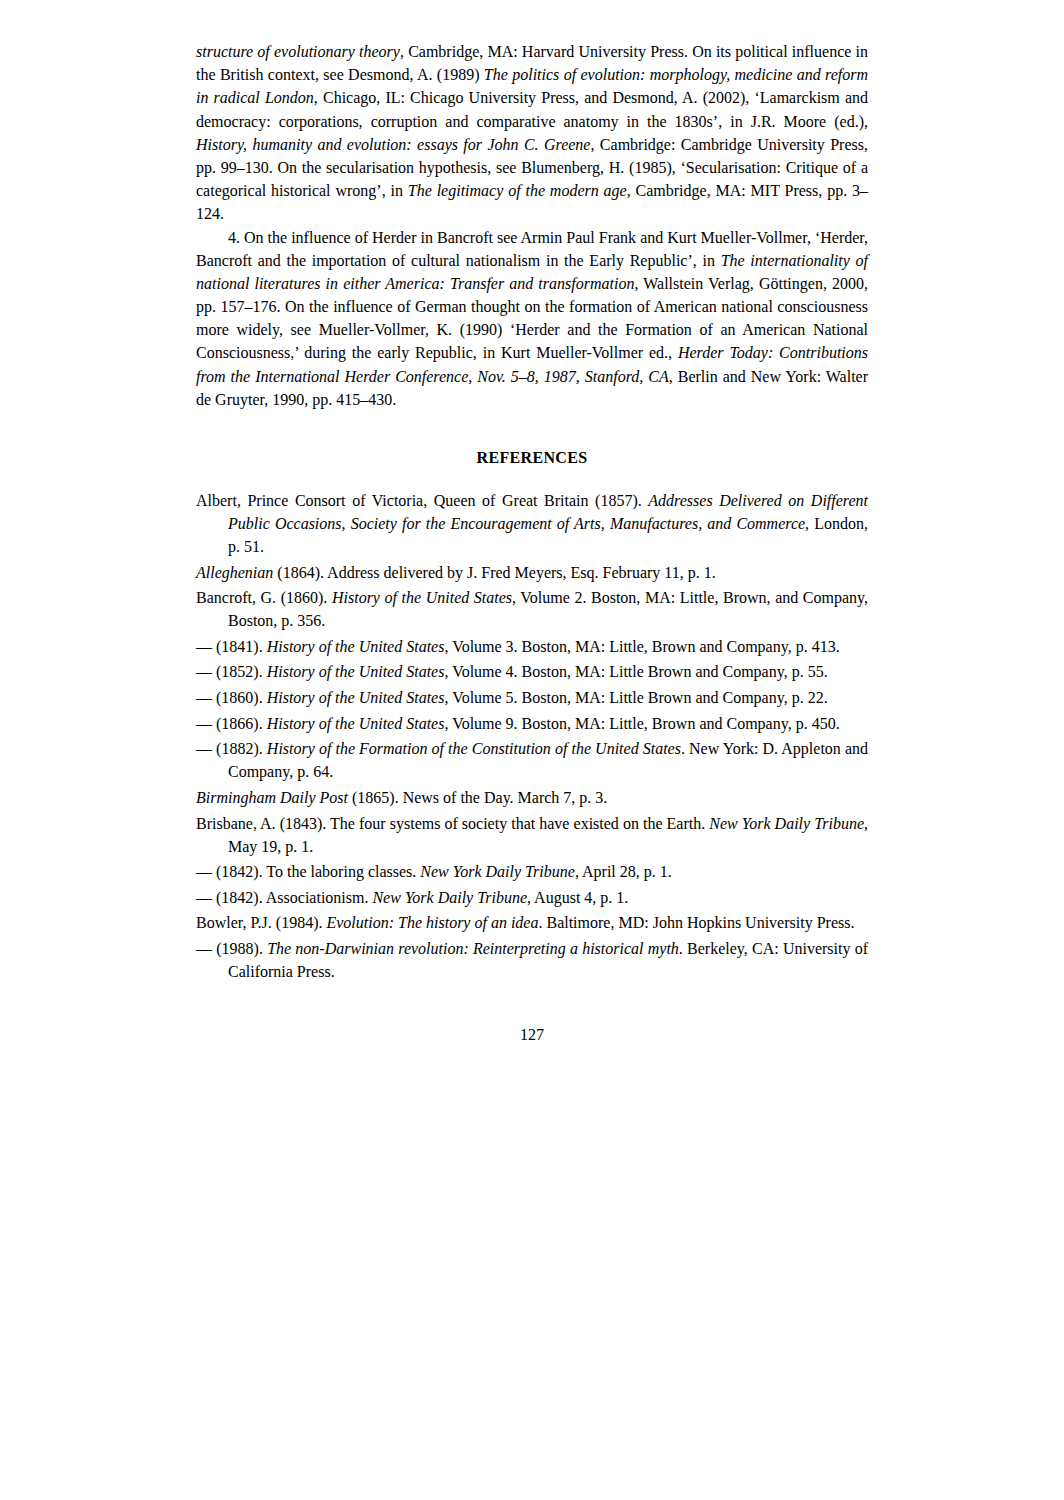structure of evolutionary theory, Cambridge, MA: Harvard University Press. On its political influence in the British context, see Desmond, A. (1989) The politics of evolution: morphology, medicine and reform in radical London, Chicago, IL: Chicago University Press, and Desmond, A. (2002), ‘Lamarckism and democracy: corporations, corruption and comparative anatomy in the 1830s’, in J.R. Moore (ed.), History, humanity and evolution: essays for John C. Greene, Cambridge: Cambridge University Press, pp. 99–130. On the secularisation hypothesis, see Blumenberg, H. (1985), ‘Secularisation: Critique of a categorical historical wrong’, in The legitimacy of the modern age, Cambridge, MA: MIT Press, pp. 3–124.
4. On the influence of Herder in Bancroft see Armin Paul Frank and Kurt Mueller-Vollmer, ‘Herder, Bancroft and the importation of cultural nationalism in the Early Republic’, in The internationality of national literatures in either America: Transfer and transformation, Wallstein Verlag, Göttingen, 2000, pp. 157–176. On the influence of German thought on the formation of American national consciousness more widely, see Mueller-Vollmer, K. (1990) ‘Herder and the Formation of an American National Consciousness,’ during the early Republic, in Kurt Mueller-Vollmer ed., Herder Today: Contributions from the International Herder Conference, Nov. 5–8, 1987, Stanford, CA, Berlin and New York: Walter de Gruyter, 1990, pp. 415–430.
REFERENCES
Albert, Prince Consort of Victoria, Queen of Great Britain (1857). Addresses Delivered on Different Public Occasions, Society for the Encouragement of Arts, Manufactures, and Commerce, London, p. 51.
Alleghenian (1864). Address delivered by J. Fred Meyers, Esq. February 11, p. 1.
Bancroft, G. (1860). History of the United States, Volume 2. Boston, MA: Little, Brown, and Company, Boston, p. 356.
— (1841). History of the United States, Volume 3. Boston, MA: Little, Brown and Company, p. 413.
— (1852). History of the United States, Volume 4. Boston, MA: Little Brown and Company, p. 55.
— (1860). History of the United States, Volume 5. Boston, MA: Little Brown and Company, p. 22.
— (1866). History of the United States, Volume 9. Boston, MA: Little, Brown and Company, p. 450.
— (1882). History of the Formation of the Constitution of the United States. New York: D. Appleton and Company, p. 64.
Birmingham Daily Post (1865). News of the Day. March 7, p. 3.
Brisbane, A. (1843). The four systems of society that have existed on the Earth. New York Daily Tribune, May 19, p. 1.
— (1842). To the laboring classes. New York Daily Tribune, April 28, p. 1.
— (1842). Associationism. New York Daily Tribune, August 4, p. 1.
Bowler, P.J. (1984). Evolution: The history of an idea. Baltimore, MD: John Hopkins University Press.
— (1988). The non-Darwinian revolution: Reinterpreting a historical myth. Berkeley, CA: University of California Press.
127